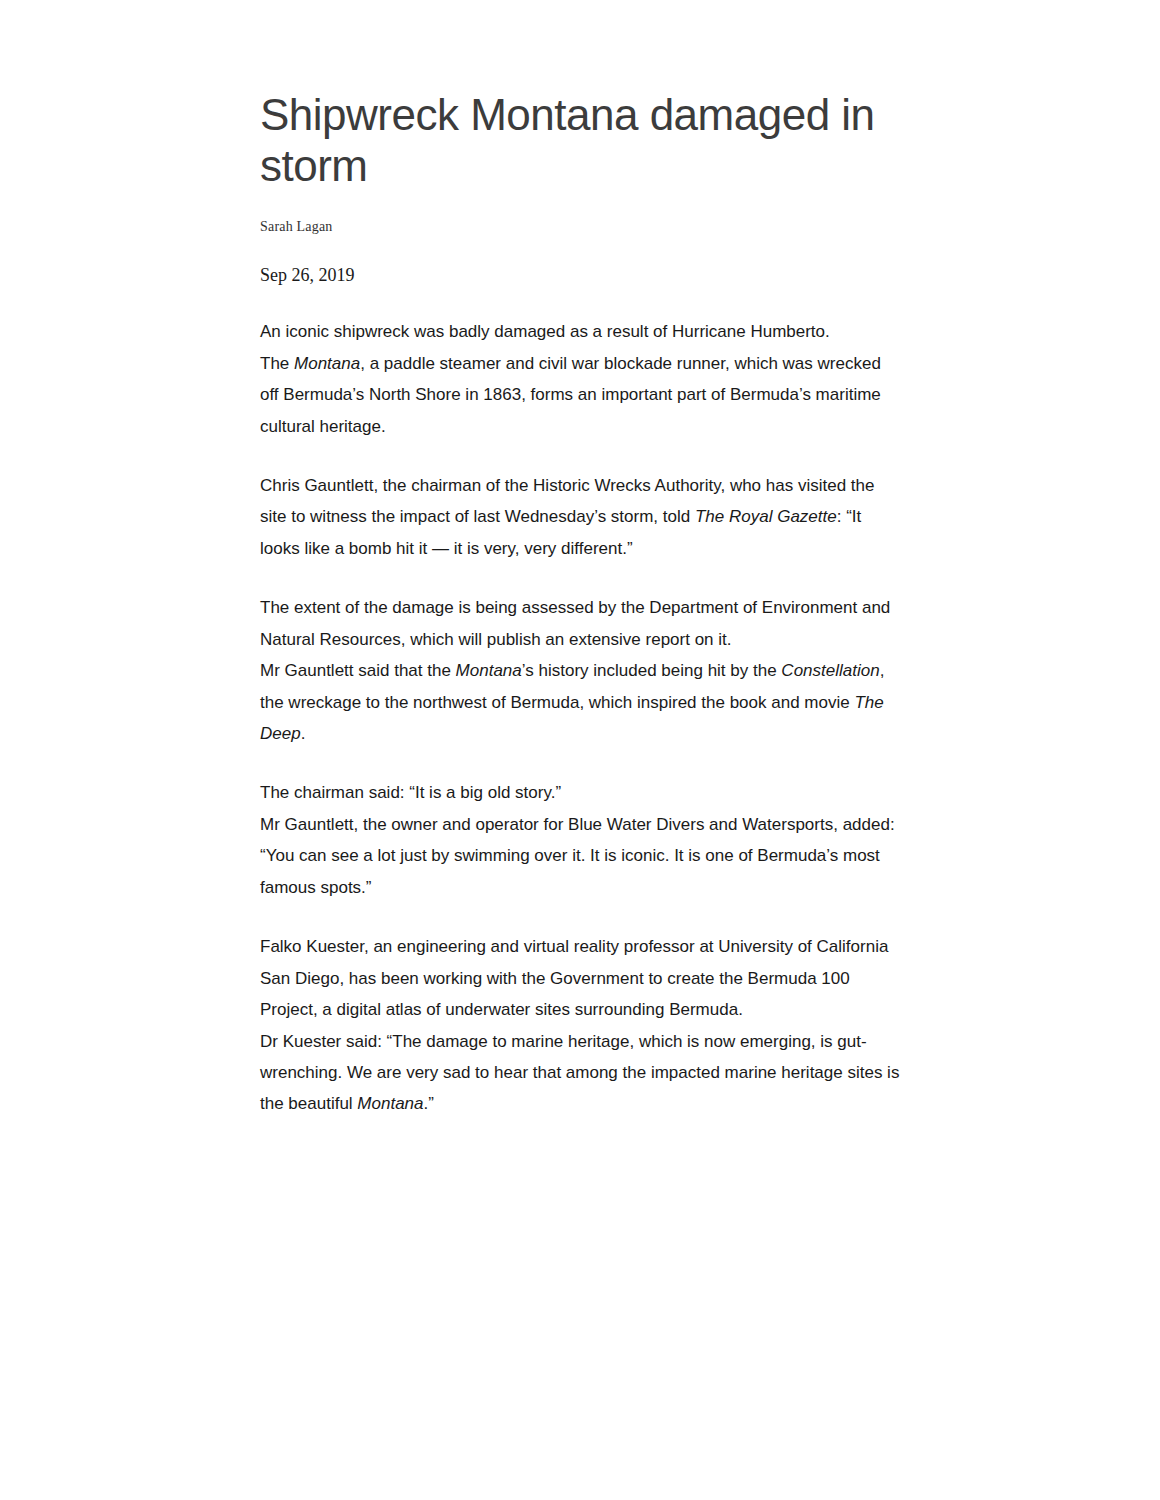Shipwreck Montana damaged in storm
Sarah Lagan
Sep 26, 2019
An iconic shipwreck was badly damaged as a result of Hurricane Humberto.
The Montana, a paddle steamer and civil war blockade runner, which was wrecked off Bermuda’s North Shore in 1863, forms an important part of Bermuda’s maritime cultural heritage.
Chris Gauntlett, the chairman of the Historic Wrecks Authority, who has visited the site to witness the impact of last Wednesday’s storm, told The Royal Gazette: “It looks like a bomb hit it — it is very, very different.”
The extent of the damage is being assessed by the Department of Environment and Natural Resources, which will publish an extensive report on it.
Mr Gauntlett said that the Montana’s history included being hit by the Constellation, the wreckage to the northwest of Bermuda, which inspired the book and movie The Deep.
The chairman said: “It is a big old story.”
Mr Gauntlett, the owner and operator for Blue Water Divers and Watersports, added: “You can see a lot just by swimming over it. It is iconic. It is one of Bermuda’s most famous spots.”
Falko Kuester, an engineering and virtual reality professor at University of California San Diego, has been working with the Government to create the Bermuda 100 Project, a digital atlas of underwater sites surrounding Bermuda.
Dr Kuester said: “The damage to marine heritage, which is now emerging, is gut-wrenching. We are very sad to hear that among the impacted marine heritage sites is the beautiful Montana.”